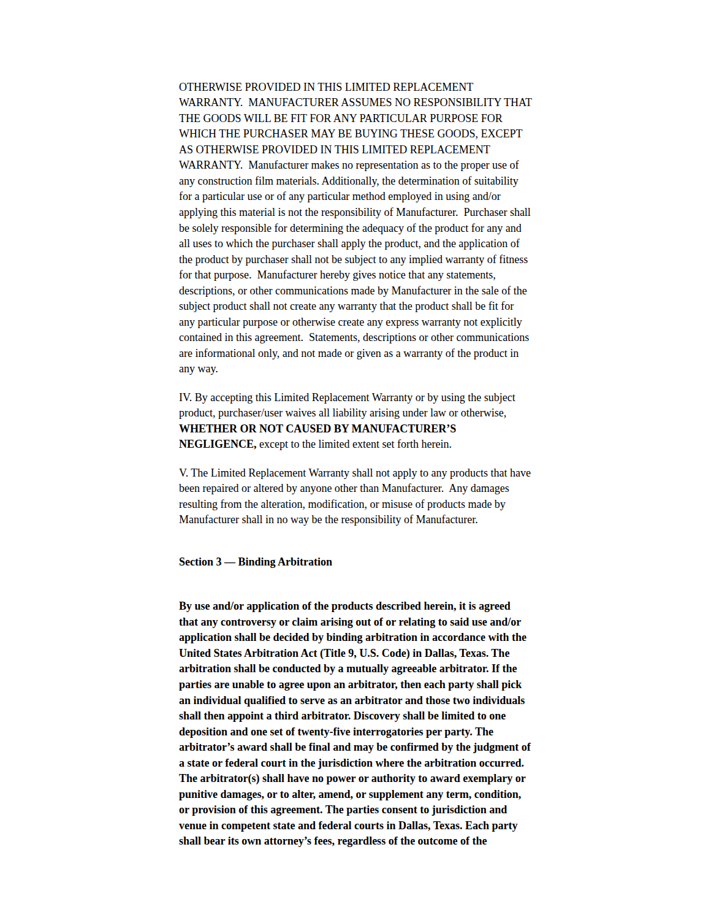OTHERWISE PROVIDED IN THIS LIMITED REPLACEMENT WARRANTY. MANUFACTURER ASSUMES NO RESPONSIBILITY THAT THE GOODS WILL BE FIT FOR ANY PARTICULAR PURPOSE FOR WHICH THE PURCHASER MAY BE BUYING THESE GOODS, EXCEPT AS OTHERWISE PROVIDED IN THIS LIMITED REPLACEMENT WARRANTY. Manufacturer makes no representation as to the proper use of any construction film materials. Additionally, the determination of suitability for a particular use or of any particular method employed in using and/or applying this material is not the responsibility of Manufacturer. Purchaser shall be solely responsible for determining the adequacy of the product for any and all uses to which the purchaser shall apply the product, and the application of the product by purchaser shall not be subject to any implied warranty of fitness for that purpose. Manufacturer hereby gives notice that any statements, descriptions, or other communications made by Manufacturer in the sale of the subject product shall not create any warranty that the product shall be fit for any particular purpose or otherwise create any express warranty not explicitly contained in this agreement. Statements, descriptions or other communications are informational only, and not made or given as a warranty of the product in any way.
IV. By accepting this Limited Replacement Warranty or by using the subject product, purchaser/user waives all liability arising under law or otherwise, WHETHER OR NOT CAUSED BY MANUFACTURER’S NEGLIGENCE, except to the limited extent set forth herein.
V. The Limited Replacement Warranty shall not apply to any products that have been repaired or altered by anyone other than Manufacturer. Any damages resulting from the alteration, modification, or misuse of products made by Manufacturer shall in no way be the responsibility of Manufacturer.
Section 3 — Binding Arbitration
By use and/or application of the products described herein, it is agreed that any controversy or claim arising out of or relating to said use and/or application shall be decided by binding arbitration in accordance with the United States Arbitration Act (Title 9, U.S. Code) in Dallas, Texas. The arbitration shall be conducted by a mutually agreeable arbitrator. If the parties are unable to agree upon an arbitrator, then each party shall pick an individual qualified to serve as an arbitrator and those two individuals shall then appoint a third arbitrator. Discovery shall be limited to one deposition and one set of twenty-five interrogatories per party. The arbitrator’s award shall be final and may be confirmed by the judgment of a state or federal court in the jurisdiction where the arbitration occurred. The arbitrator(s) shall have no power or authority to award exemplary or punitive damages, or to alter, amend, or supplement any term, condition, or provision of this agreement. The parties consent to jurisdiction and venue in competent state and federal courts in Dallas, Texas. Each party shall bear its own attorney’s fees, regardless of the outcome of the